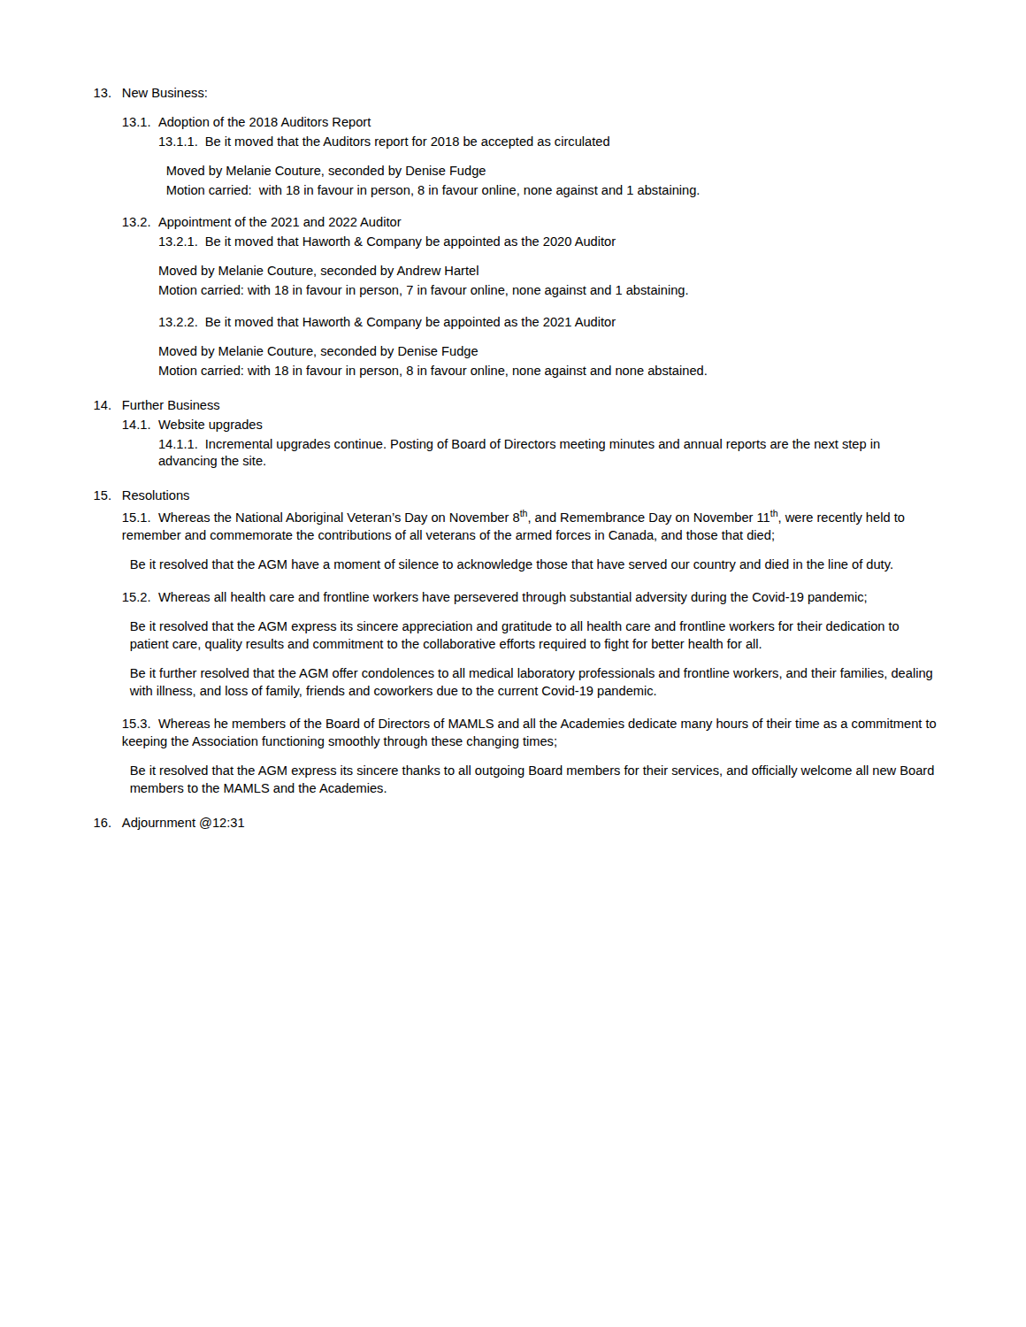13. New Business:
13.1. Adoption of the 2018 Auditors Report
13.1.1. Be it moved that the Auditors report for 2018 be accepted as circulated
Moved by Melanie Couture, seconded by Denise Fudge
Motion carried: with 18 in favour in person, 8 in favour online, none against and 1 abstaining.
13.2. Appointment of the 2021 and 2022 Auditor
13.2.1. Be it moved that Haworth & Company be appointed as the 2020 Auditor
Moved by Melanie Couture, seconded by Andrew Hartel
Motion carried: with 18 in favour in person, 7 in favour online, none against and 1 abstaining.
13.2.2. Be it moved that Haworth & Company be appointed as the 2021 Auditor
Moved by Melanie Couture, seconded by Denise Fudge
Motion carried: with 18 in favour in person, 8 in favour online, none against and none abstained.
14. Further Business
14.1. Website upgrades
14.1.1. Incremental upgrades continue. Posting of Board of Directors meeting minutes and annual reports are the next step in advancing the site.
15. Resolutions
15.1. Whereas the National Aboriginal Veteran’s Day on November 8th, and Remembrance Day on November 11th, were recently held to remember and commemorate the contributions of all veterans of the armed forces in Canada, and those that died;
Be it resolved that the AGM have a moment of silence to acknowledge those that have served our country and died in the line of duty.
15.2. Whereas all health care and frontline workers have persevered through substantial adversity during the Covid-19 pandemic;
Be it resolved that the AGM express its sincere appreciation and gratitude to all health care and frontline workers for their dedication to patient care, quality results and commitment to the collaborative efforts required to fight for better health for all.
Be it further resolved that the AGM offer condolences to all medical laboratory professionals and frontline workers, and their families, dealing with illness, and loss of family, friends and coworkers due to the current Covid-19 pandemic.
15.3. Whereas he members of the Board of Directors of MAMLS and all the Academies dedicate many hours of their time as a commitment to keeping the Association functioning smoothly through these changing times;
Be it resolved that the AGM express its sincere thanks to all outgoing Board members for their services, and officially welcome all new Board members to the MAMLS and the Academies.
16. Adjournment @12:31